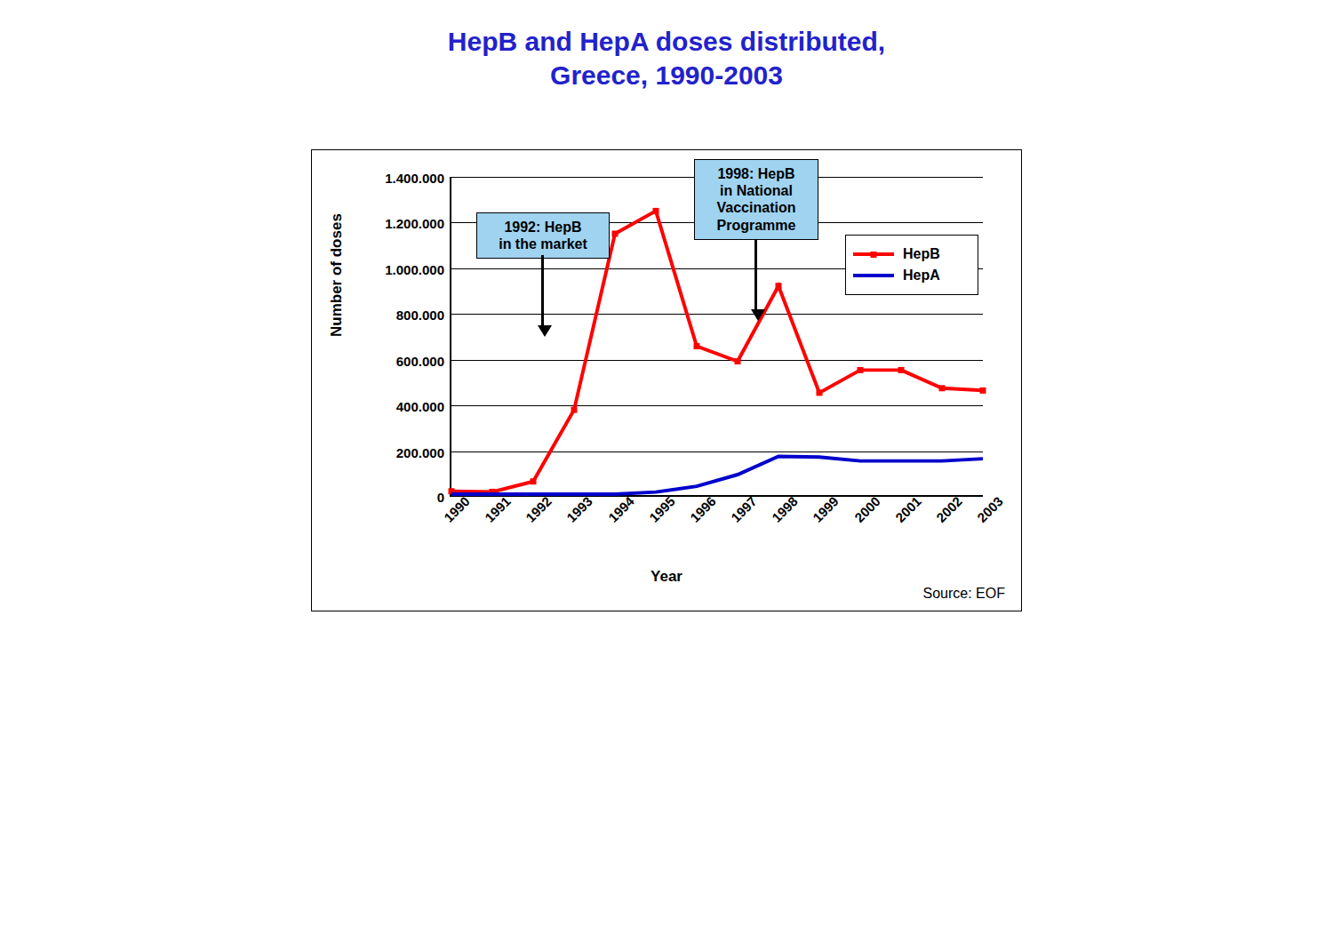HepB and HepA doses distributed,
Greece, 1990-2003
Number of doses
1.400.000
1.200.000
1.000.000
800.000
600.000
400.000
200.000
0
1990
1991
1992
1993
1994
1995
1996
1997
1998
1999
2000
2001
2002
2003
HepB
HepA
1992: HepB
in the market
1998: HepB
in National
Vaccination
Programme
Year
Source: EOF